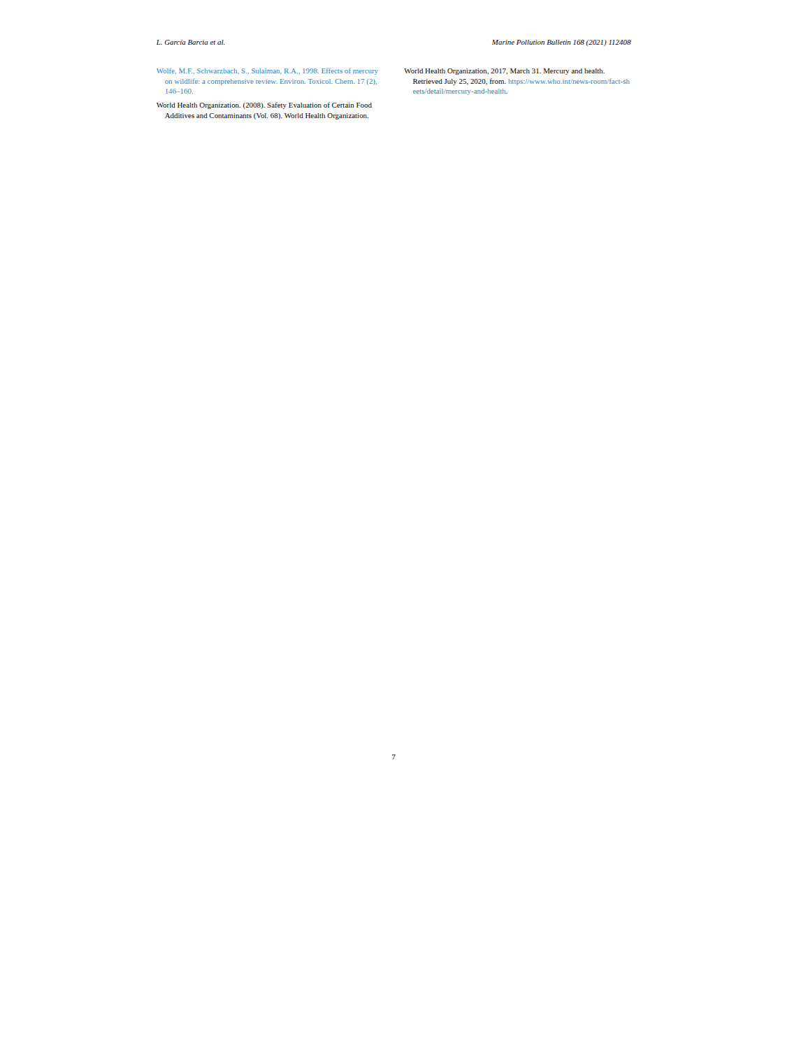L. García Barcia et al.
Marine Pollution Bulletin 168 (2021) 112408
Wolfe, M.F., Schwarzbach, S., Sulaiman, R.A., 1998. Effects of mercury on wildlife: a comprehensive review. Environ. Toxicol. Chem. 17 (2), 146–160.
World Health Organization. (2008). Safety Evaluation of Certain Food Additives and Contaminants (Vol. 68). World Health Organization.
World Health Organization, 2017, March 31. Mercury and health. Retrieved July 25, 2020, from. https://www.who.int/news-room/fact-sheets/detail/mercury-and-health.
7